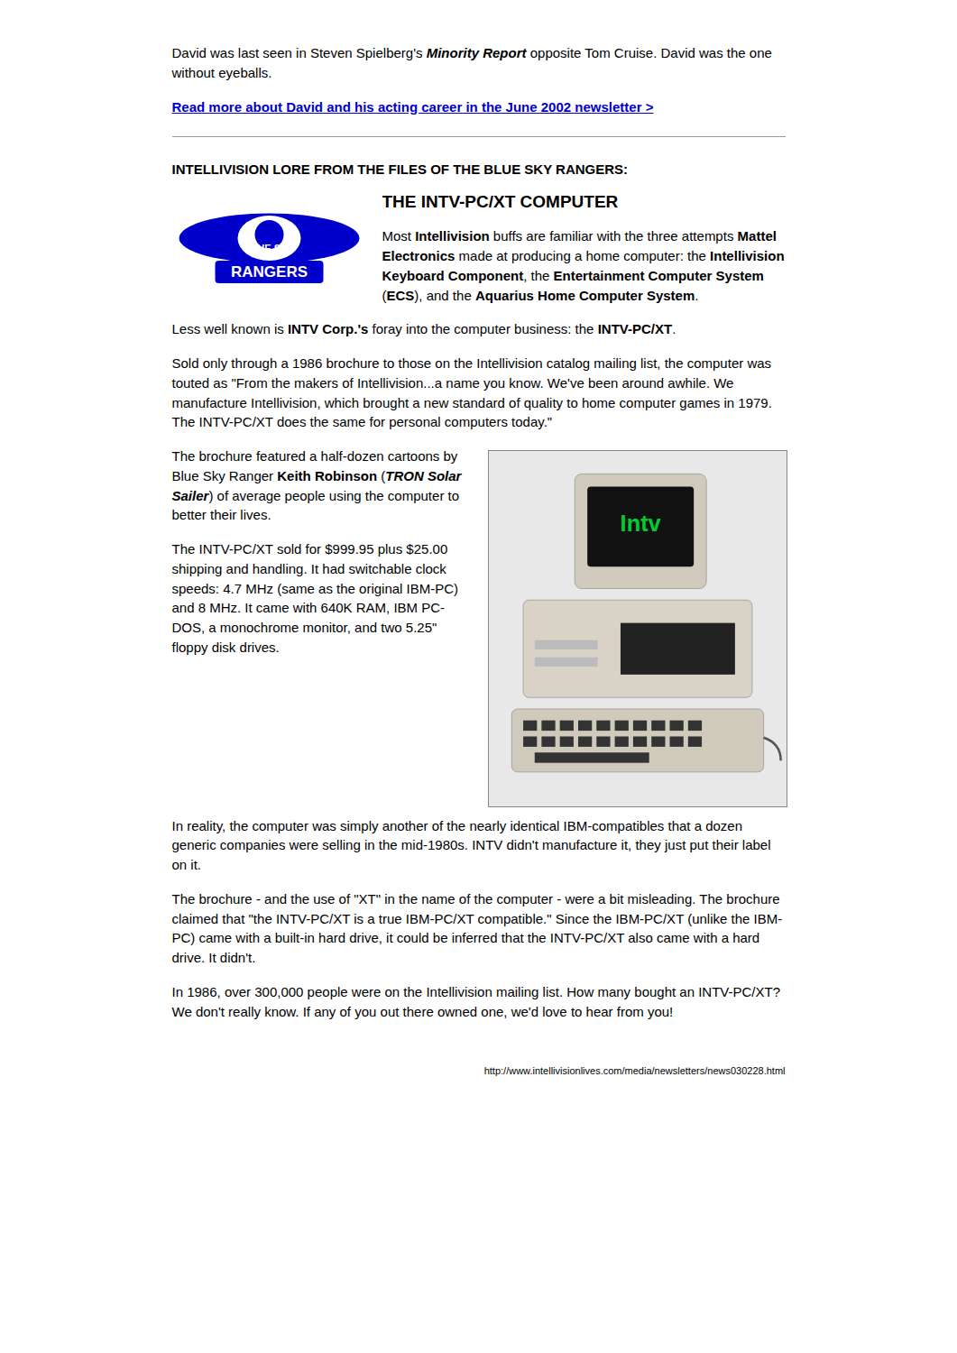David was last seen in Steven Spielberg's Minority Report opposite Tom Cruise. David was the one without eyeballs.
Read more about David and his acting career in the June 2002 newsletter >
INTELLIVISION LORE FROM THE FILES OF THE BLUE SKY RANGERS:
THE INTV-PC/XT COMPUTER
Most Intellivision buffs are familiar with the three attempts Mattel Electronics made at producing a home computer: the Intellivision Keyboard Component, the Entertainment Computer System (ECS), and the Aquarius Home Computer System.
Less well known is INTV Corp.'s foray into the computer business: the INTV-PC/XT.
Sold only through a 1986 brochure to those on the Intellivision catalog mailing list, the computer was touted as "From the makers of Intellivision...a name you know. We've been around awhile. We manufacture Intellivision, which brought a new standard of quality to home computer games in 1979. The INTV-PC/XT does the same for personal computers today."
The brochure featured a half-dozen cartoons by Blue Sky Ranger Keith Robinson (TRON Solar Sailer) of average people using the computer to better their lives.
The INTV-PC/XT sold for $999.95 plus $25.00 shipping and handling. It had switchable clock speeds: 4.7 MHz (same as the original IBM-PC) and 8 MHz. It came with 640K RAM, IBM PC-DOS, a monochrome monitor, and two 5.25" floppy disk drives.
In reality, the computer was simply another of the nearly identical IBM-compatibles that a dozen generic companies were selling in the mid-1980s. INTV didn't manufacture it, they just put their label on it.
The brochure - and the use of "XT" in the name of the computer - were a bit misleading. The brochure claimed that "the INTV-PC/XT is a true IBM-PC/XT compatible." Since the IBM-PC/XT (unlike the IBM-PC) came with a built-in hard drive, it could be inferred that the INTV-PC/XT also came with a hard drive. It didn't.
In 1986, over 300,000 people were on the Intellivision mailing list. How many bought an INTV-PC/XT? We don't really know. If any of you out there owned one, we'd love to hear from you!
http://www.intellivisionlives.com/media/newsletters/news030228.html